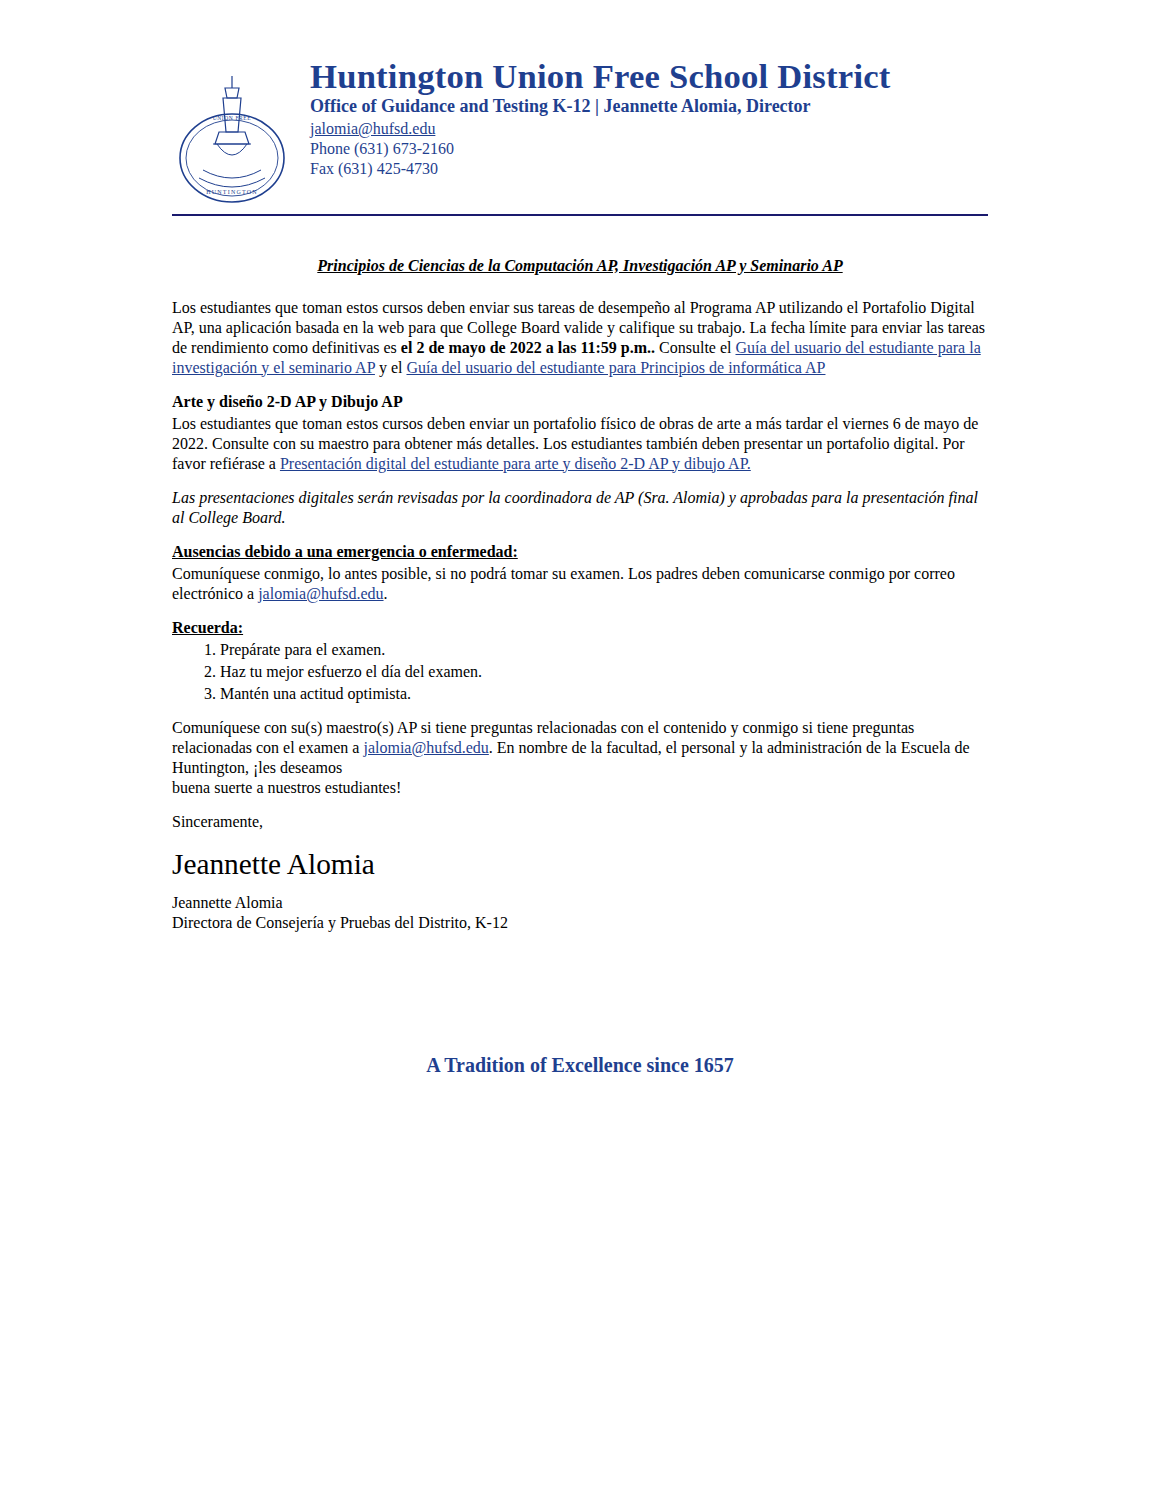UNION FREE HUNTINGTON
Huntington Union Free School District
Office of Guidance and Testing K-12 | Jeannette Alomia, Director
jalomia@hufsd.edu
Phone (631) 673-2160
Fax (631) 425-4730
Principios de Ciencias de la Computación AP, Investigación AP y Seminario AP
Los estudiantes que toman estos cursos deben enviar sus tareas de desempeño al Programa AP utilizando el Portafolio Digital AP, una aplicación basada en la web para que College Board valide y califique su trabajo. La fecha límite para enviar las tareas de rendimiento como definitivas es el 2 de mayo de 2022 a las 11:59 p.m.. Consulte el Guía del usuario del estudiante para la investigación y el seminario AP y el Guía del usuario del estudiante para Principios de informática AP
Arte y diseño 2-D AP y Dibujo AP
Los estudiantes que toman estos cursos deben enviar un portafolio físico de obras de arte a más tardar el viernes 6 de mayo de 2022. Consulte con su maestro para obtener más detalles. Los estudiantes también deben presentar un portafolio digital. Por favor refiérase a Presentación digital del estudiante para arte y diseño 2-D AP y dibujo AP.
Las presentaciones digitales serán revisadas por la coordinadora de AP (Sra. Alomia) y aprobadas para la presentación final al College Board.
Ausencias debido a una emergencia o enfermedad:
Comuníquese conmigo, lo antes posible, si no podrá tomar su examen. Los padres deben comunicarse conmigo por correo electrónico a jalomia@hufsd.edu.
Recuerda:
Prepárate para el examen.
Haz tu mejor esfuerzo el día del examen.
Mantén una actitud optimista.
Comuníquese con su(s) maestro(s) AP si tiene preguntas relacionadas con el contenido y conmigo si tiene preguntas relacionadas con el examen a jalomia@hufsd.edu. En nombre de la facultad, el personal y la administración de la Escuela de Huntington, ¡les deseamos
buena suerte a nuestros estudiantes!
Sinceramente,
Jeannette Alomia
Jeannette Alomia
Directora de Consejería y Pruebas del Distrito, K-12
A Tradition of Excellence since 1657